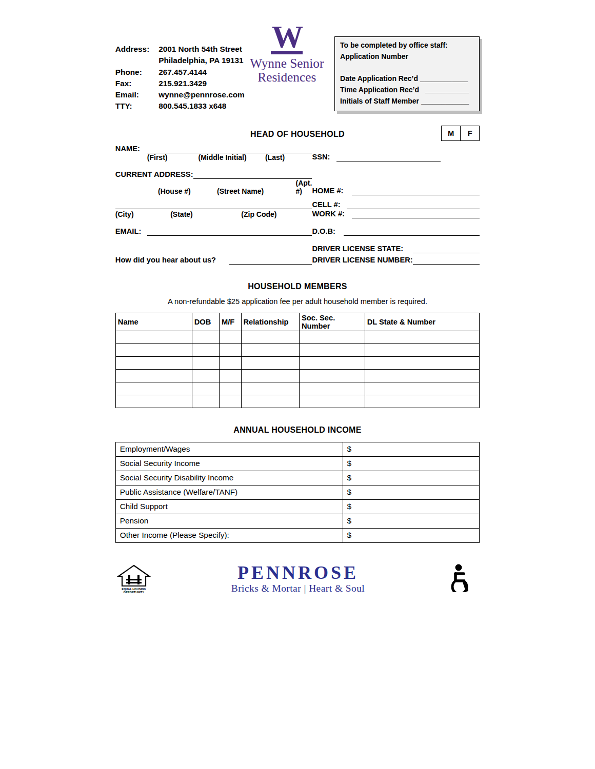| Address: | 2001 North 54th Street |
| | Philadelphia, PA 19131 |
| Phone: | 267.457.4144 |
| Fax: | 215.921.3429 |
| Email: | wynne@pennrose.com |
| TTY: | 800.545.1833 x648 |
W
Wynne SeniorResidences
To be completed by office staff:
Application Number ________________
Date Application Rec’d ____________
Time Application Rec’d ___________
Initials of Staff Member ____________
HEAD OF HOUSEHOLD
| M | F |
| / NAME: / / / / (First) / (Middle Initial) / (Last) / | / SSN: / / / |
| / CURRENT ADDRESS: / / / / (House #) / (Street Name) / (Apt. #) / | / HOME #: / / |
| | / CELL #: / / |
| / (City) / (State) / (Zip Code) / | / WORK #: / / |
| / EMAIL: / / | / D.O.B: / / |
| / How did you hear about us? / / | / DRIVER LICENSE STATE: / / / DRIVER LICENSE NUMBER: / / |
HOUSEHOLD MEMBERS
A non-refundable $25 application fee per adult household member is required.
| Name | DOB | M/F | Relationship | Soc. Sec. Number | DL State & Number |
| --- | --- | --- | --- | --- | --- |
ANNUAL HOUSEHOLD INCOME
| Employment/Wages | $ |
| Social Security Income | $ |
| Social Security Disability Income | $ |
| Public Assistance (Welfare/TANF) | $ |
| Child Support | $ |
| Pension | $ |
| Other Income (Please Specify): | $ |
EQUAL HOUSING
OPPORTUNITY
PENNROSE
Bricks & Mortar | Heart & Soul